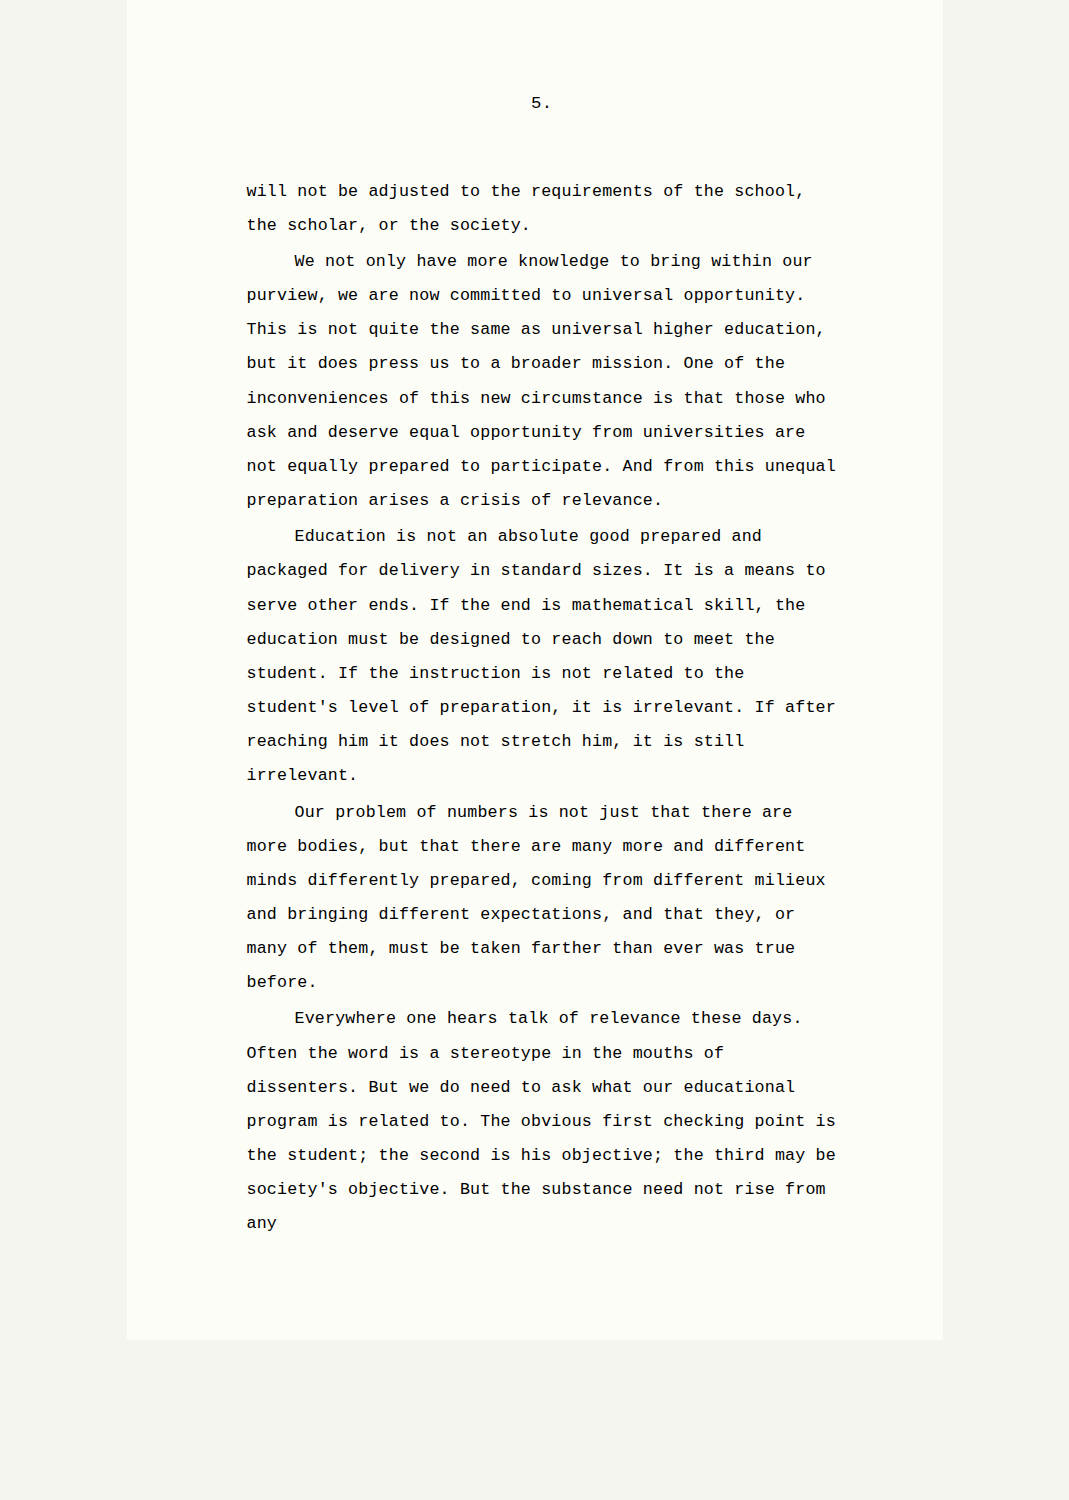5.
will not be adjusted to the requirements of the school, the scholar, or the society.
We not only have more knowledge to bring within our purview, we are now committed to universal opportunity. This is not quite the same as universal higher education, but it does press us to a broader mission. One of the inconveniences of this new circumstance is that those who ask and deserve equal opportunity from universities are not equally prepared to participate. And from this unequal preparation arises a crisis of relevance.
Education is not an absolute good prepared and packaged for delivery in standard sizes. It is a means to serve other ends. If the end is mathematical skill, the education must be designed to reach down to meet the student. If the instruction is not related to the student's level of preparation, it is irrelevant. If after reaching him it does not stretch him, it is still irrelevant.
Our problem of numbers is not just that there are more bodies, but that there are many more and different minds differently prepared, coming from different milieux and bringing different expectations, and that they, or many of them, must be taken farther than ever was true before.
Everywhere one hears talk of relevance these days. Often the word is a stereotype in the mouths of dissenters. But we do need to ask what our educational program is related to. The obvious first checking point is the student; the second is his objective; the third may be society's objective. But the substance need not rise from any